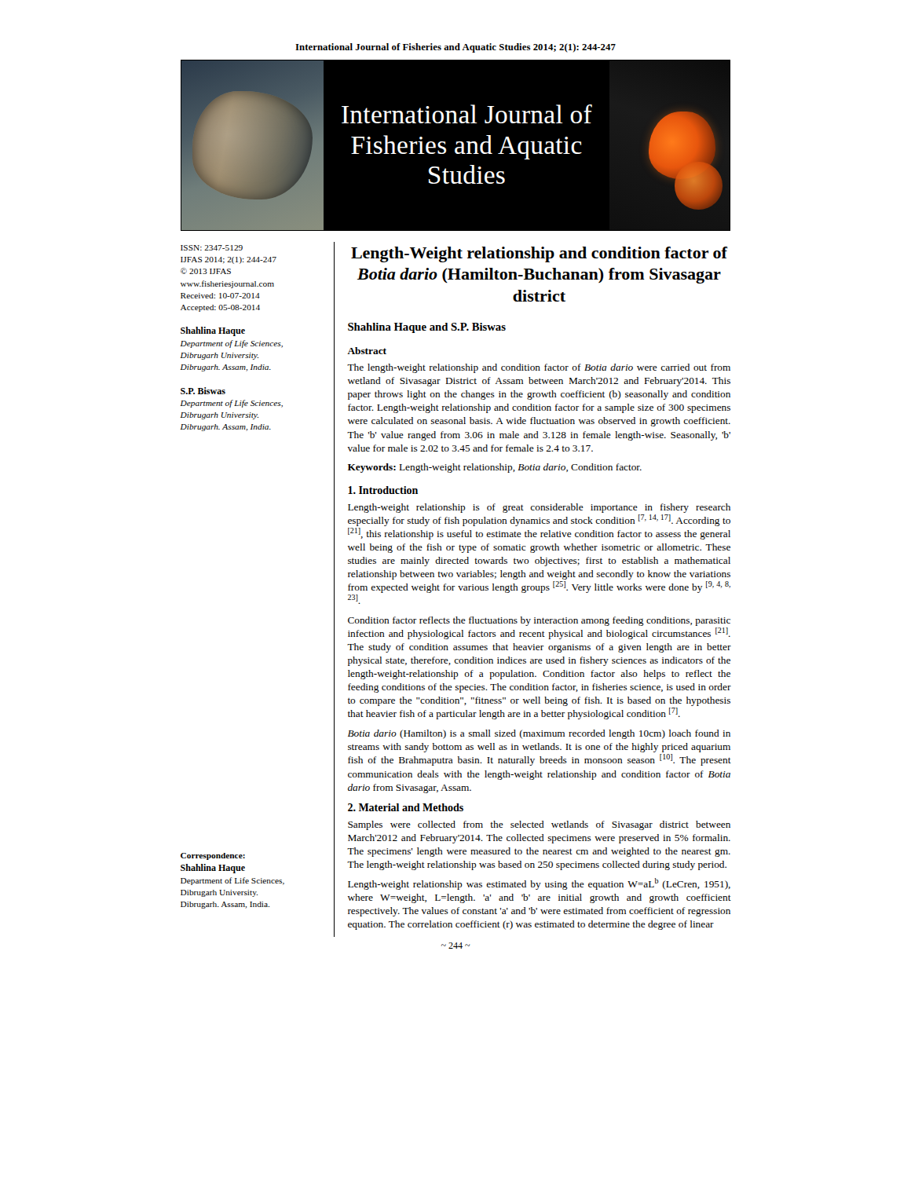International Journal of Fisheries and Aquatic Studies 2014; 2(1): 244-247
International Journal of
Fisheries and Aquatic Studies
ISSN: 2347-5129
IJFAS 2014; 2(1): 244-247
© 2013 IJFAS
www.fisheriesjournal.com
Received: 10-07-2014
Accepted: 05-08-2014
Shahlina Haque
Department of Life Sciences,
Dibrugarh University.
Dibrugarh. Assam, India.
S.P. Biswas
Department of Life Sciences,
Dibrugarh University.
Dibrugarh. Assam, India.
Correspondence:
Shahlina Haque
Department of Life Sciences,
Dibrugarh University.
Dibrugarh. Assam, India.
Length-Weight relationship and condition factor of Botia dario (Hamilton-Buchanan) from Sivasagar district
Shahlina Haque and S.P. Biswas
Abstract
The length-weight relationship and condition factor of Botia dario were carried out from wetland of Sivasagar District of Assam between March'2012 and February'2014. This paper throws light on the changes in the growth coefficient (b) seasonally and condition factor. Length-weight relationship and condition factor for a sample size of 300 specimens were calculated on seasonal basis. A wide fluctuation was observed in growth coefficient. The 'b' value ranged from 3.06 in male and 3.128 in female length-wise. Seasonally, 'b' value for male is 2.02 to 3.45 and for female is 2.4 to 3.17.
Keywords: Length-weight relationship, Botia dario, Condition factor.
1. Introduction
Length-weight relationship is of great considerable importance in fishery research especially for study of fish population dynamics and stock condition [7, 14, 17]. According to [21], this relationship is useful to estimate the relative condition factor to assess the general well being of the fish or type of somatic growth whether isometric or allometric. These studies are mainly directed towards two objectives; first to establish a mathematical relationship between two variables; length and weight and secondly to know the variations from expected weight for various length groups [25]. Very little works were done by [9, 4, 8, 23].
Condition factor reflects the fluctuations by interaction among feeding conditions, parasitic infection and physiological factors and recent physical and biological circumstances [21]. The study of condition assumes that heavier organisms of a given length are in better physical state, therefore, condition indices are used in fishery sciences as indicators of the length-weight-relationship of a population. Condition factor also helps to reflect the feeding conditions of the species. The condition factor, in fisheries science, is used in order to compare the "condition", "fitness" or well being of fish. It is based on the hypothesis that heavier fish of a particular length are in a better physiological condition [7].
Botia dario (Hamilton) is a small sized (maximum recorded length 10cm) loach found in streams with sandy bottom as well as in wetlands. It is one of the highly priced aquarium fish of the Brahmaputra basin. It naturally breeds in monsoon season [10]. The present communication deals with the length-weight relationship and condition factor of Botia dario from Sivasagar, Assam.
2. Material and Methods
Samples were collected from the selected wetlands of Sivasagar district between March'2012 and February'2014. The collected specimens were preserved in 5% formalin. The specimens' length were measured to the nearest cm and weighted to the nearest gm. The length-weight relationship was based on 250 specimens collected during study period.
Length-weight relationship was estimated by using the equation W=aLb (LeCren, 1951), where W=weight, L=length. 'a' and 'b' are initial growth and growth coefficient respectively. The values of constant 'a' and 'b' were estimated from coefficient of regression equation. The correlation coefficient (r) was estimated to determine the degree of linear
~ 244 ~